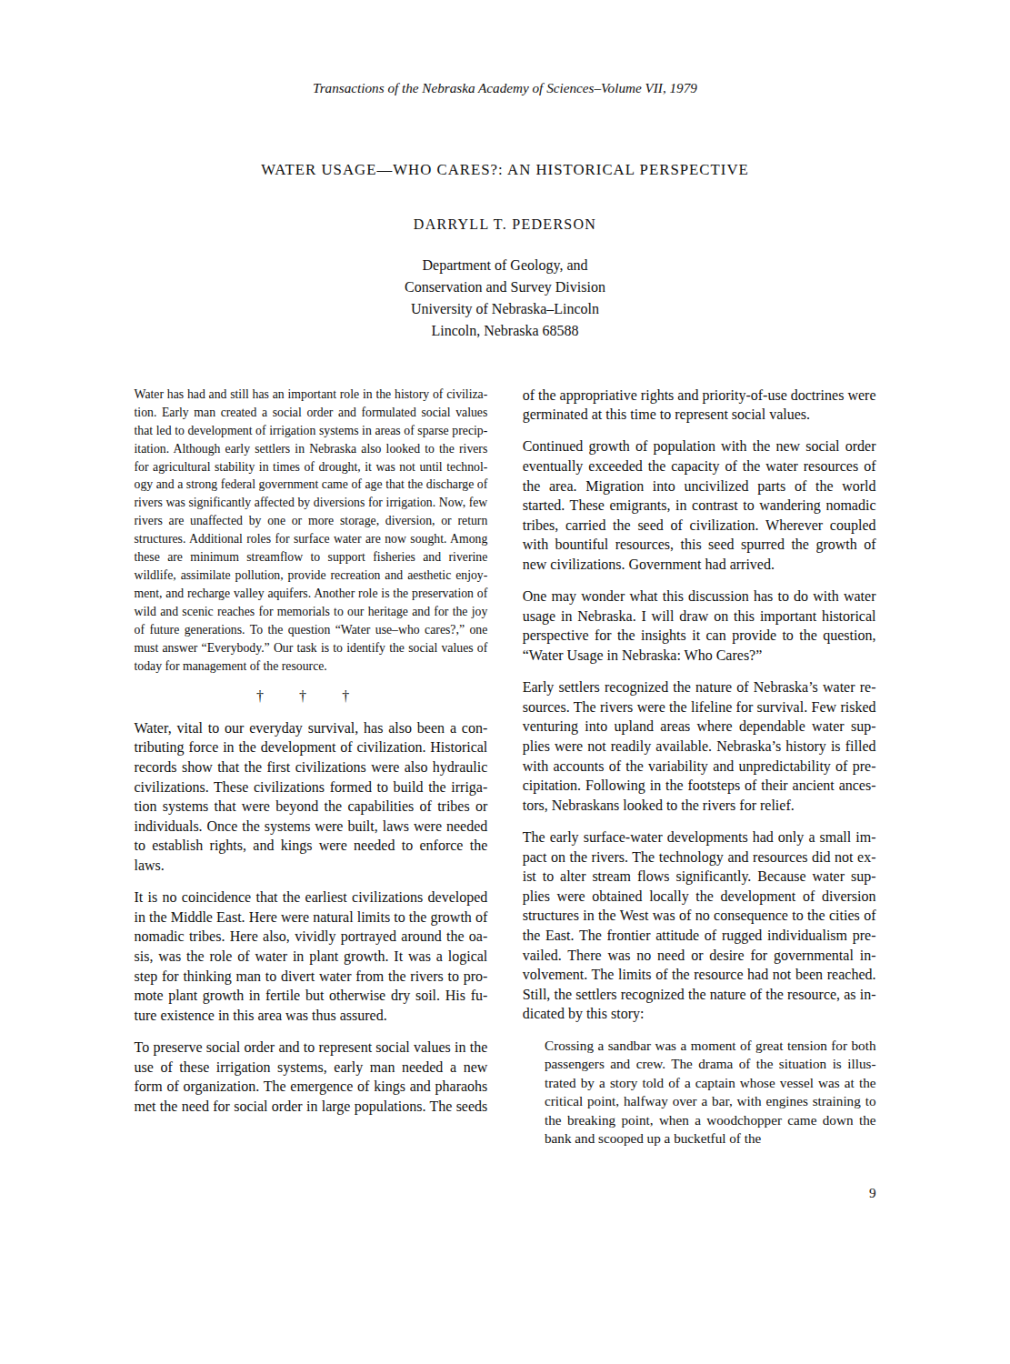Transactions of the Nebraska Academy of Sciences–Volume VII, 1979
WATER USAGE—WHO CARES?: AN HISTORICAL PERSPECTIVE
DARRYLL T. PEDERSON
Department of Geology, and
Conservation and Survey Division
University of Nebraska–Lincoln
Lincoln, Nebraska 68588
Water has had and still has an important role in the history of civilization. Early man created a social order and formulated social values that led to development of irrigation systems in areas of sparse precipitation. Although early settlers in Nebraska also looked to the rivers for agricultural stability in times of drought, it was not until technology and a strong federal government came of age that the discharge of rivers was significantly affected by diversions for irrigation. Now, few rivers are unaffected by one or more storage, diversion, or return structures. Additional roles for surface water are now sought. Among these are minimum streamflow to support fisheries and riverine wildlife, assimilate pollution, provide recreation and aesthetic enjoyment, and recharge valley aquifers. Another role is the preservation of wild and scenic reaches for memorials to our heritage and for the joy of future generations. To the question “Water use–who cares?,” one must answer “Everybody.” Our task is to identify the social values of today for management of the resource.
† † †
Water, vital to our everyday survival, has also been a contributing force in the development of civilization. Historical records show that the first civilizations were also hydraulic civilizations. These civilizations formed to build the irrigation systems that were beyond the capabilities of tribes or individuals. Once the systems were built, laws were needed to establish rights, and kings were needed to enforce the laws.
It is no coincidence that the earliest civilizations developed in the Middle East. Here were natural limits to the growth of nomadic tribes. Here also, vividly portrayed around the oasis, was the role of water in plant growth. It was a logical step for thinking man to divert water from the rivers to promote plant growth in fertile but otherwise dry soil. His future existence in this area was thus assured.
To preserve social order and to represent social values in the use of these irrigation systems, early man needed a new form of organization. The emergence of kings and pharaohs met the need for social order in large populations. The seeds of the appropriative rights and priority-of-use doctrines were germinated at this time to represent social values.
Continued growth of population with the new social order eventually exceeded the capacity of the water resources of the area. Migration into uncivilized parts of the world started. These emigrants, in contrast to wandering nomadic tribes, carried the seed of civilization. Wherever coupled with bountiful resources, this seed spurred the growth of new civilizations. Government had arrived.
One may wonder what this discussion has to do with water usage in Nebraska. I will draw on this important historical perspective for the insights it can provide to the question, “Water Usage in Nebraska: Who Cares?”
Early settlers recognized the nature of Nebraska’s water resources. The rivers were the lifeline for survival. Few risked venturing into upland areas where dependable water supplies were not readily available. Nebraska’s history is filled with accounts of the variability and unpredictability of precipitation. Following in the footsteps of their ancient ancestors, Nebraskans looked to the rivers for relief.
The early surface-water developments had only a small impact on the rivers. The technology and resources did not exist to alter stream flows significantly. Because water supplies were obtained locally the development of diversion structures in the West was of no consequence to the cities of the East. The frontier attitude of rugged individualism prevailed. There was no need or desire for governmental involvement. The limits of the resource had not been reached. Still, the settlers recognized the nature of the resource, as indicated by this story:
Crossing a sandbar was a moment of great tension for both passengers and crew. The drama of the situation is illustrated by a story told of a captain whose vessel was at the critical point, halfway over a bar, with engines straining to the breaking point, when a woodchopper came down the bank and scooped up a bucketful of the
9